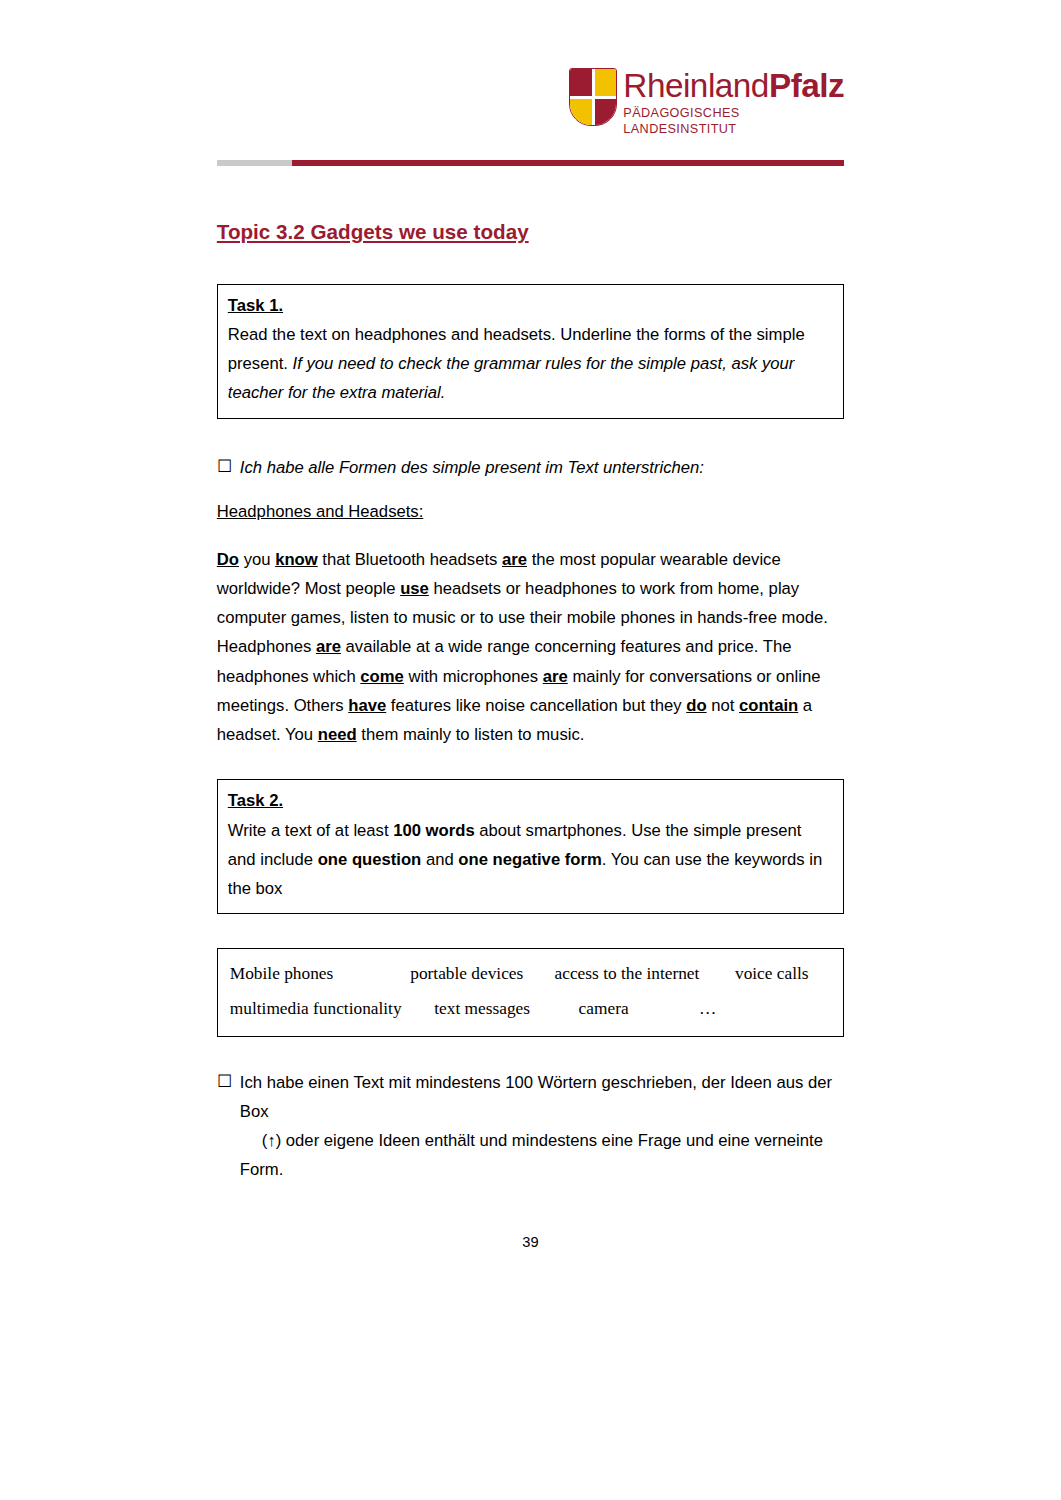RheinlandPfalz
PÄDAGOGISCHES
LANDESINSTITUT
Topic 3.2 Gadgets we use today
Task 1.
Read the text on headphones and headsets. Underline the forms of the simple present. If you need to check the grammar rules for the simple past, ask your teacher for the extra material.
☐
Ich habe alle Formen des simple present im Text unterstrichen:
Headphones and Headsets:
Do you know that Bluetooth headsets are the most popular wearable device worldwide? Most people use headsets or headphones to work from home, play computer games, listen to music or to use their mobile phones in hands-free mode. Headphones are available at a wide range concerning features and price. The headphones which come with microphones are mainly for conversations or online meetings. Others have features like noise cancellation but they do not contain a headset. You need them mainly to listen to music.
Task 2.
Write a text of at least 100 words about smartphones. Use the simple present and include one question and one negative form. You can use the keywords in the box
Mobile phones portable devices access to the internet voice calls
multimedia functionality text messages camera …
☐
Ich habe einen Text mit mindestens 100 Wörtern geschrieben, der Ideen aus der Box
(↑) oder eigene Ideen enthält und mindestens eine Frage und eine verneinte Form.
39